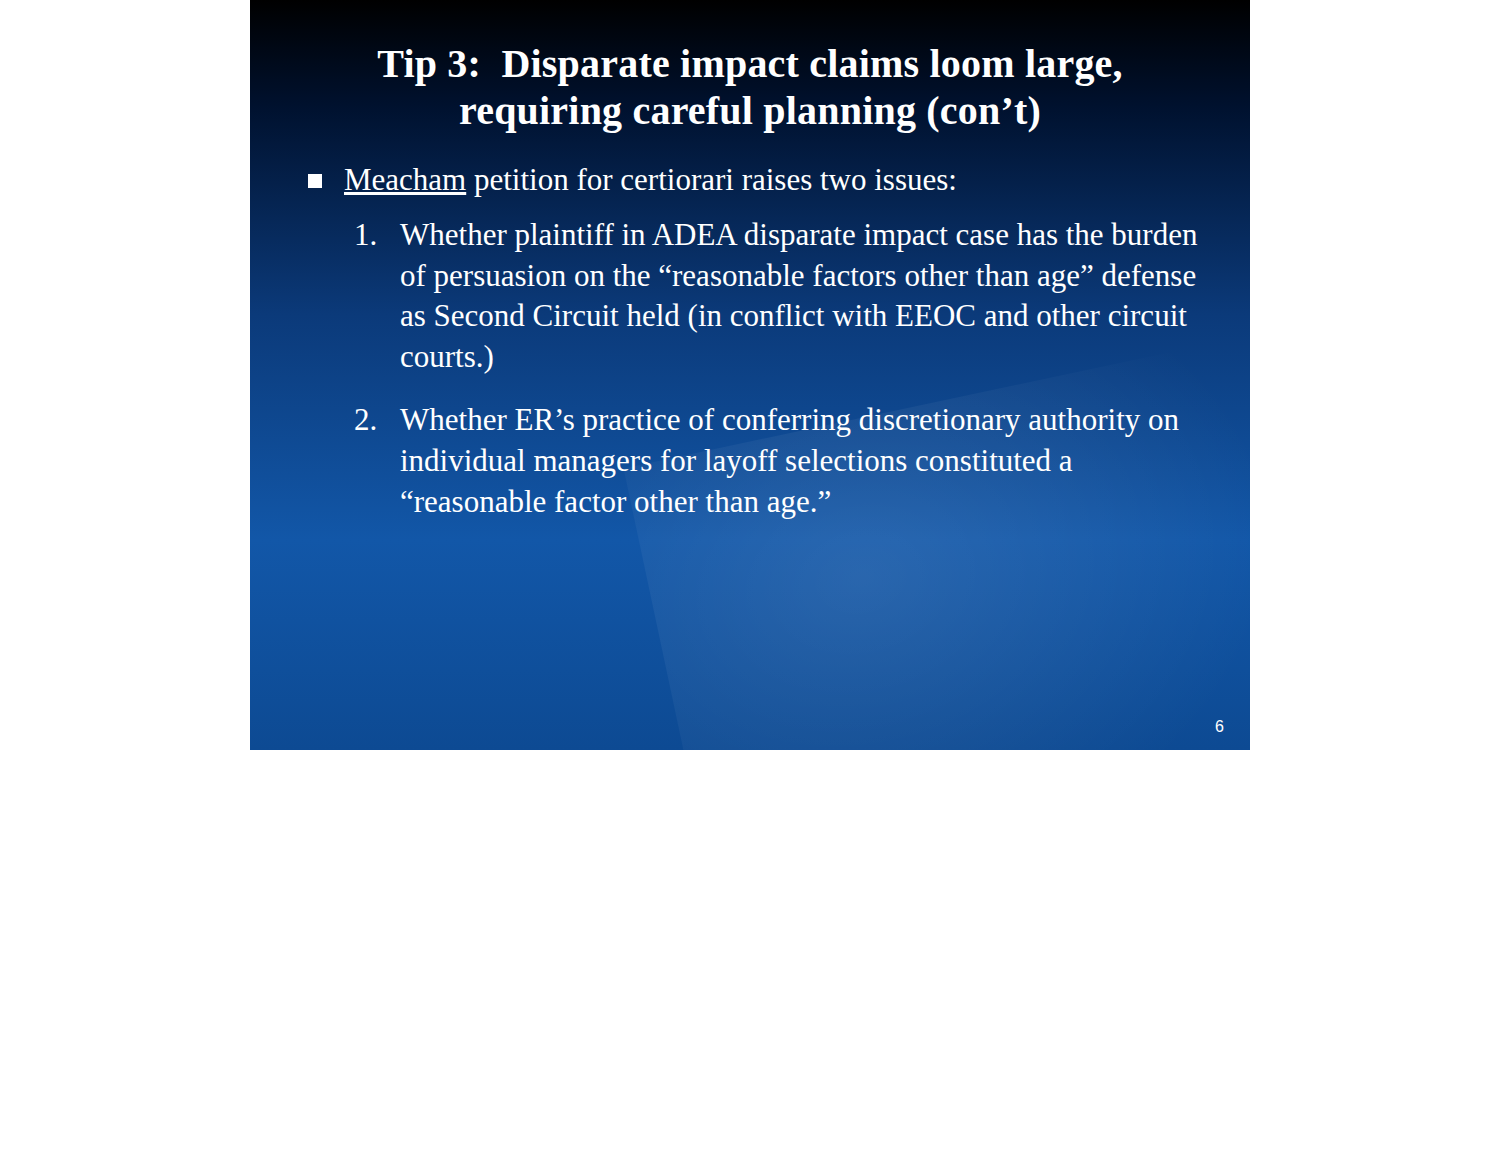Tip 3: Disparate impact claims loom large, requiring careful planning (con’t)
Meacham petition for certiorari raises two issues:
Whether plaintiff in ADEA disparate impact case has the burden of persuasion on the “reasonable factors other than age” defense as Second Circuit held (in conflict with EEOC and other circuit courts.)
Whether ER’s practice of conferring discretionary authority on individual managers for layoff selections constituted a “reasonable factor other than age.”
6